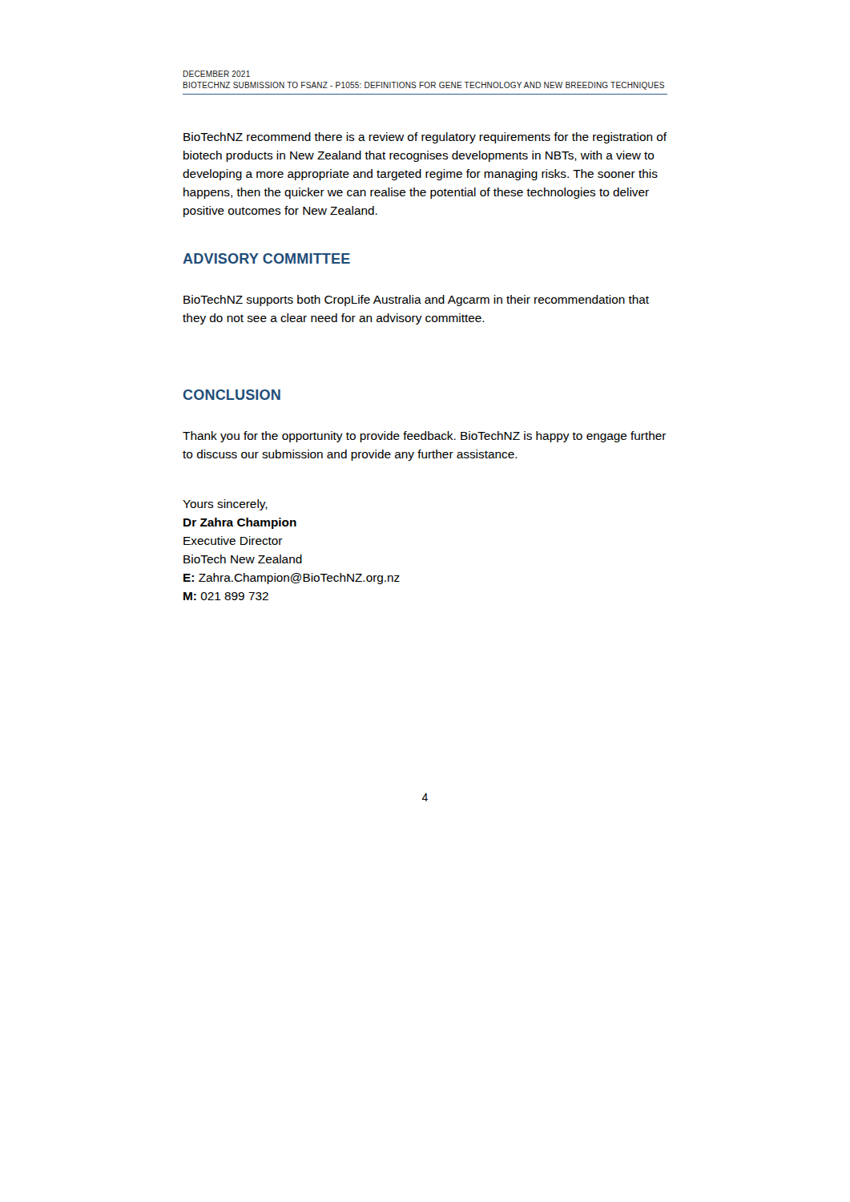DECEMBER 2021
BIOTECHNZ SUBMISSION TO FSANZ - P1055: DEFINITIONS FOR GENE TECHNOLOGY AND NEW BREEDING TECHNIQUES
BioTechNZ recommend there is a review of regulatory requirements for the registration of biotech products in New Zealand that recognises developments in NBTs, with a view to developing a more appropriate and targeted regime for managing risks. The sooner this happens, then the quicker we can realise the potential of these technologies to deliver positive outcomes for New Zealand.
ADVISORY COMMITTEE
BioTechNZ supports both CropLife Australia and Agcarm in their recommendation that they do not see a clear need for an advisory committee.
CONCLUSION
Thank you for the opportunity to provide feedback. BioTechNZ is happy to engage further to discuss our submission and provide any further assistance.
Yours sincerely,
Dr Zahra Champion
Executive Director
BioTech New Zealand
E: Zahra.Champion@BioTechNZ.org.nz
M: 021 899 732
4